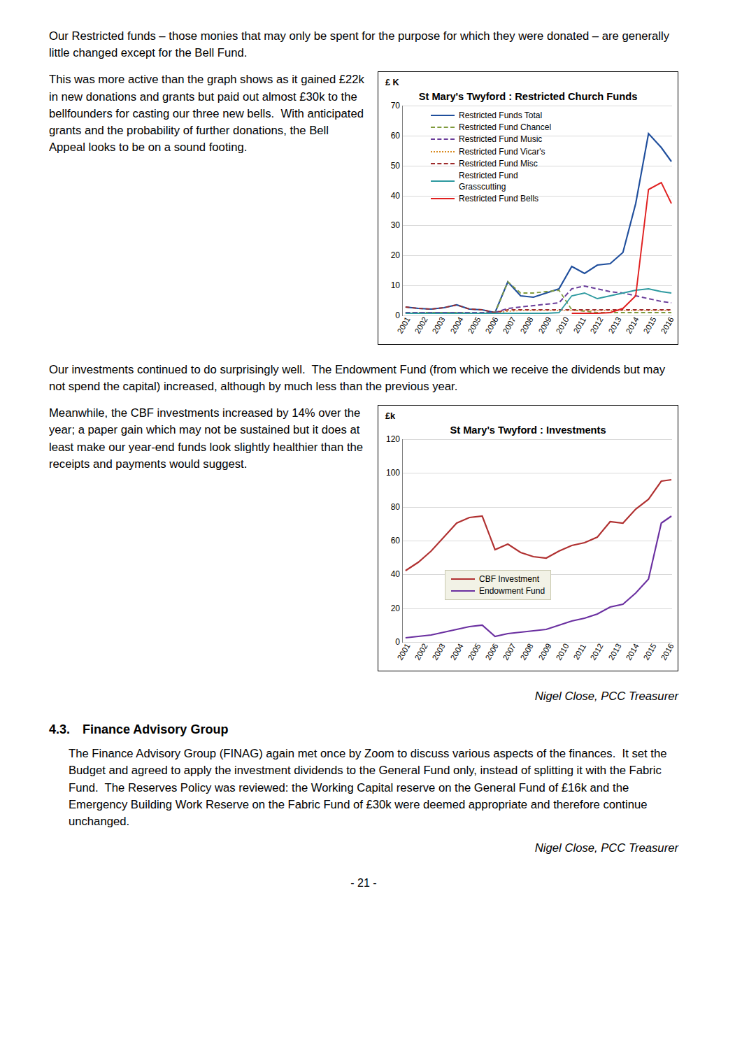Our Restricted funds – those monies that may only be spent for the purpose for which they were donated – are generally little changed except for the Bell Fund.
£ K
St Mary's Twyford : Restricted Church Funds
70
60
50
40
30
20
10
0
Restricted Funds Total
Restricted Fund Chancel
Restricted Fund Music
Restricted Fund Vicar's
Restricted Fund Misc
Restricted Fund
Grasscutting
Restricted Fund Bells
200120022003200420052006200720082009201020112012201320142015201620172018201920202021
This was more active than the graph shows as it gained £22k in new donations and grants but paid out almost £30k to the bellfounders for casting our three new bells. With anticipated grants and the probability of further donations, the Bell Appeal looks to be on a sound footing.
Our investments continued to do surprisingly well. The Endowment Fund (from which we receive the dividends but may not spend the capital) increased, although by much less than the previous year.
£k
St Mary's Twyford : Investments
120
100
80
60
40
20
0
CBF Investment
Endowment Fund
2001200220032004200520062007200820092010201120122013201420152016201720182019202020212022
Meanwhile, the CBF investments increased by 14% over the year; a paper gain which may not be sustained but it does at least make our year-end funds look slightly healthier than the receipts and payments would suggest.
Nigel Close, PCC Treasurer
4.3. Finance Advisory Group
The Finance Advisory Group (FINAG) again met once by Zoom to discuss various aspects of the finances. It set the Budget and agreed to apply the investment dividends to the General Fund only, instead of splitting it with the Fabric Fund. The Reserves Policy was reviewed: the Working Capital reserve on the General Fund of £16k and the Emergency Building Work Reserve on the Fabric Fund of £30k were deemed appropriate and therefore continue unchanged.
Nigel Close, PCC Treasurer
- 21 -